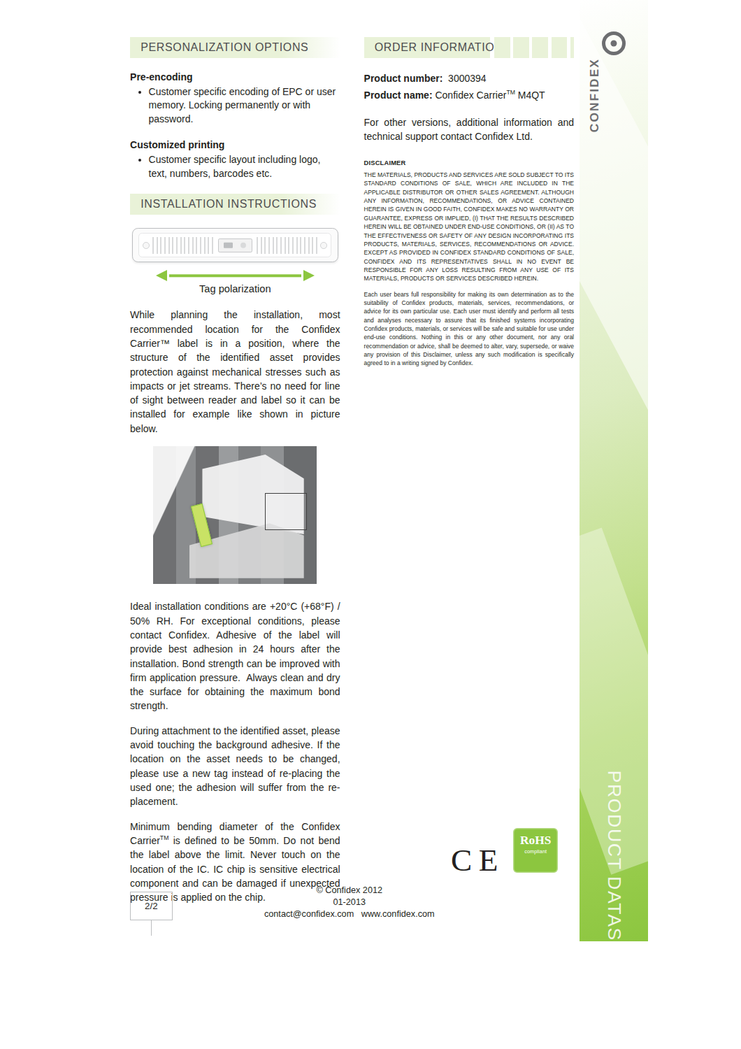PRODUCT DATASHEET
CONFIDEX
PERSONALIZATION OPTIONS
Pre-encoding
Customer specific encoding of EPC or user memory. Locking permanently or with password.
Customized printing
Customer specific layout including logo, text, numbers, barcodes etc.
INSTALLATION INSTRUCTIONS
Tag polarization
While planning the installation, most recommended location for the Confidex Carrier™ label is in a position, where the structure of the identified asset provides protection against mechanical stresses such as impacts or jet streams. There’s no need for line of sight between reader and label so it can be installed for example like shown in picture below.
Ideal installation conditions are +20°C (+68°F) / 50% RH. For exceptional conditions, please contact Confidex. Adhesive of the label will provide best adhesion in 24 hours after the installation. Bond strength can be improved with firm application pressure. Always clean and dry the surface for obtaining the maximum bond strength.
During attachment to the identified asset, please avoid touching the background adhesive. If the location on the asset needs to be changed, please use a new tag instead of re-placing the used one; the adhesion will suffer from the re-placement.
Minimum bending diameter of the Confidex CarrierTM is defined to be 50mm. Do not bend the label above the limit. Never touch on the location of the IC. IC chip is sensitive electrical component and can be damaged if unexpected pressure is applied on the chip.
ORDER INFORMATION
Product number: 3000394
Product name: Confidex CarrierTM M4QT
For other versions, additional information and technical support contact Confidex Ltd.
DISCLAIMER
The materials, products and services are sold subject to its standard conditions of sale, which are included in the applicable distributor or other sales agreement. Although any information, recommendations, or advice contained herein is given in good faith, Confidex makes no warranty or guarantee, express or implied, (i) that the results described herein will be obtained under end-use conditions, or (ii) as to the effectiveness or safety of any design incorporating its products, materials, services, recommendations or advice. Except as provided in Confidex standard conditions of sale, Confidex and its representatives shall in no event be responsible for any loss resulting from any use of its materials, products or services described herein.
Each user bears full responsibility for making its own determination as to the suitability of Confidex products, materials, services, recommendations, or advice for its own particular use. Each user must identify and perform all tests and analyses necessary to assure that its finished systems incorporating Confidex products, materials, or services will be safe and suitable for use under end-use conditions. Nothing in this or any other document, nor any oral recommendation or advice, shall be deemed to alter, vary, supersede, or waive any provision of this Disclaimer, unless any such modification is specifically agreed to in a writing signed by Confidex.
C E
RoHS compliant
2/2
© Confidex 2012
01-2013
contact@confidex.com www.confidex.com